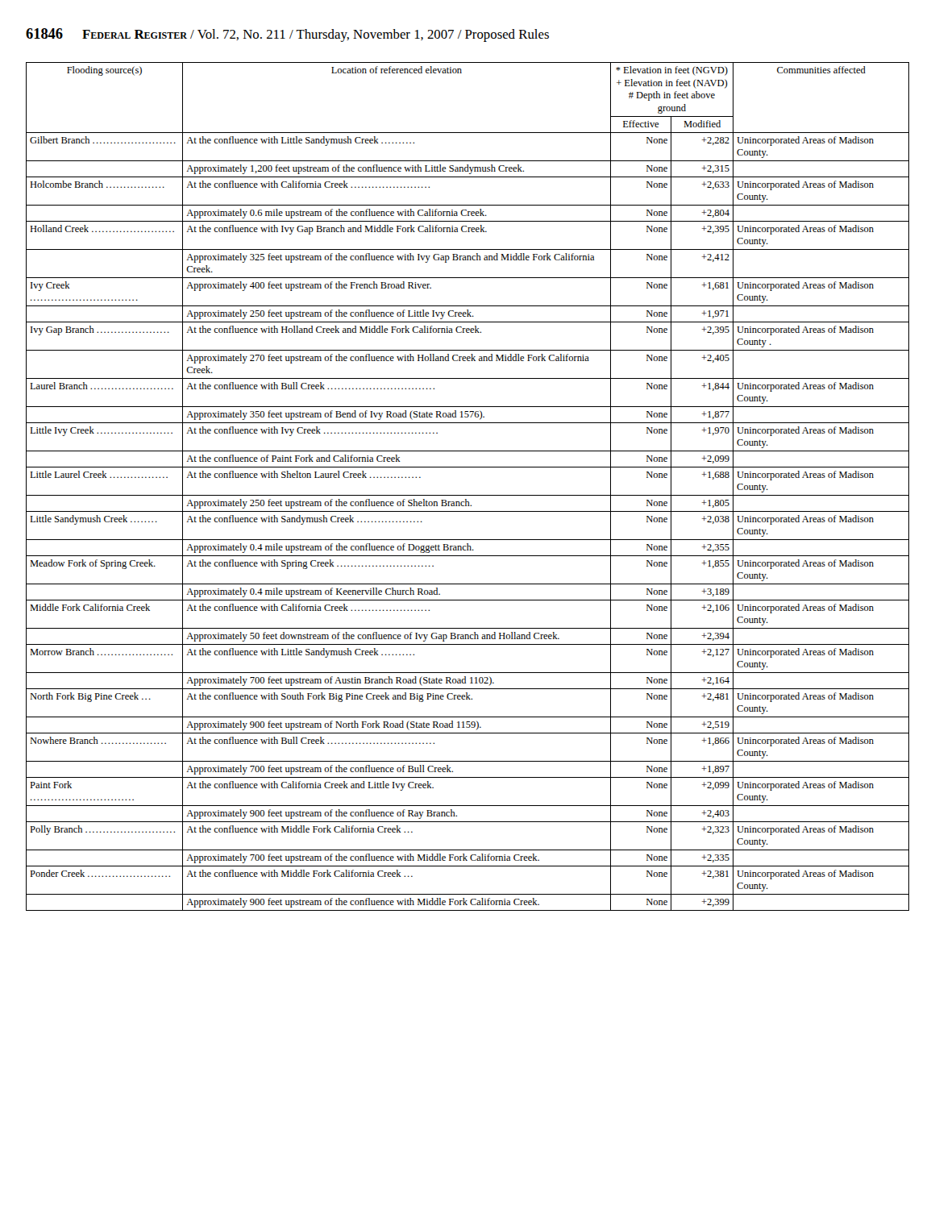61846 Federal Register / Vol. 72, No. 211 / Thursday, November 1, 2007 / Proposed Rules
| Flooding source(s) | Location of referenced elevation | * Elevation in feet (NGVD) + Elevation in feet (NAVD) # Depth in feet above ground | Communities affected |
| --- | --- | --- | --- |
| Effective | Modified |
| Gilbert Branch ........................ | At the confluence with Little Sandymush Creek .......... | None | +2,282 | Unincorporated Areas of Madison County. |
| | Approximately 1,200 feet upstream of the confluence with Little Sandymush Creek. | None | +2,315 | |
| Holcombe Branch ................. | At the confluence with California Creek ....................... | None | +2,633 | Unincorporated Areas of Madison County. |
| | Approximately 0.6 mile upstream of the confluence with California Creek. | None | +2,804 | |
| Holland Creek ........................ | At the confluence with Ivy Gap Branch and Middle Fork California Creek. | None | +2,395 | Unincorporated Areas of Madison County. |
| | Approximately 325 feet upstream of the confluence with Ivy Gap Branch and Middle Fork California Creek. | None | +2,412 | |
| Ivy Creek ............................... | Approximately 400 feet upstream of the French Broad River. | None | +1,681 | Unincorporated Areas of Madison County. |
| | Approximately 250 feet upstream of the confluence of Little Ivy Creek. | None | +1,971 | |
| Ivy Gap Branch ..................... | At the confluence with Holland Creek and Middle Fork California Creek. | None | +2,395 | Unincorporated Areas of Madison County . |
| | Approximately 270 feet upstream of the confluence with Holland Creek and Middle Fork California Creek. | None | +2,405 | |
| Laurel Branch ........................ | At the confluence with Bull Creek ............................... | None | +1,844 | Unincorporated Areas of Madison County. |
| | Approximately 350 feet upstream of Bend of Ivy Road (State Road 1576). | None | +1,877 | |
| Little Ivy Creek ...................... | At the confluence with Ivy Creek ................................. | None | +1,970 | Unincorporated Areas of Madison County. |
| | At the confluence of Paint Fork and California Creek | None | +2,099 | |
| Little Laurel Creek ................. | At the confluence with Shelton Laurel Creek ............... | None | +1,688 | Unincorporated Areas of Madison County. |
| | Approximately 250 feet upstream of the confluence of Shelton Branch. | None | +1,805 | |
| Little Sandymush Creek ........ | At the confluence with Sandymush Creek ................... | None | +2,038 | Unincorporated Areas of Madison County. |
| | Approximately 0.4 mile upstream of the confluence of Doggett Branch. | None | +2,355 | |
| Meadow Fork of Spring Creek. | At the confluence with Spring Creek ............................ | None | +1,855 | Unincorporated Areas of Madison County. |
| | Approximately 0.4 mile upstream of Keenerville Church Road. | None | +3,189 | |
| Middle Fork California Creek | At the confluence with California Creek ....................... | None | +2,106 | Unincorporated Areas of Madison County. |
| | Approximately 50 feet downstream of the confluence of Ivy Gap Branch and Holland Creek. | None | +2,394 | |
| Morrow Branch ...................... | At the confluence with Little Sandymush Creek .......... | None | +2,127 | Unincorporated Areas of Madison County. |
| | Approximately 700 feet upstream of Austin Branch Road (State Road 1102). | None | +2,164 | |
| North Fork Big Pine Creek ... | At the confluence with South Fork Big Pine Creek and Big Pine Creek. | None | +2,481 | Unincorporated Areas of Madison County. |
| | Approximately 900 feet upstream of North Fork Road (State Road 1159). | None | +2,519 | |
| Nowhere Branch ................... | At the confluence with Bull Creek ............................... | None | +1,866 | Unincorporated Areas of Madison County. |
| | Approximately 700 feet upstream of the confluence of Bull Creek. | None | +1,897 | |
| Paint Fork .............................. | At the confluence with California Creek and Little Ivy Creek. | None | +2,099 | Unincorporated Areas of Madison County. |
| | Approximately 900 feet upstream of the confluence of Ray Branch. | None | +2,403 | |
| Polly Branch .......................... | At the confluence with Middle Fork California Creek ... | None | +2,323 | Unincorporated Areas of Madison County. |
| | Approximately 700 feet upstream of the confluence with Middle Fork California Creek. | None | +2,335 | |
| Ponder Creek ........................ | At the confluence with Middle Fork California Creek ... | None | +2,381 | Unincorporated Areas of Madison County. |
| | Approximately 900 feet upstream of the confluence with Middle Fork California Creek. | None | +2,399 | |